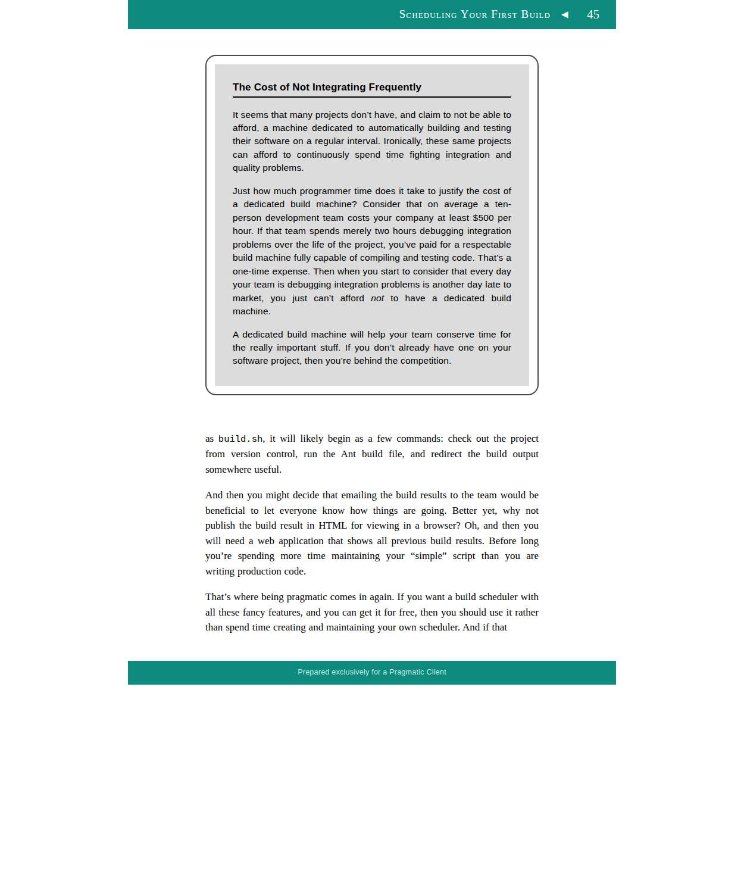Scheduling Your First Build ◀ 45
The Cost of Not Integrating Frequently
It seems that many projects don’t have, and claim to not be able to afford, a machine dedicated to automatically building and testing their software on a regular interval. Ironically, these same projects can afford to continuously spend time fighting integration and quality problems.
Just how much programmer time does it take to justify the cost of a dedicated build machine? Consider that on average a ten-person development team costs your company at least $500 per hour. If that team spends merely two hours debugging integration problems over the life of the project, you’ve paid for a respectable build machine fully capable of compiling and testing code. That’s a one-time expense. Then when you start to consider that every day your team is debugging integration problems is another day late to market, you just can’t afford not to have a dedicated build machine.
A dedicated build machine will help your team conserve time for the really important stuff. If you don’t already have one on your software project, then you’re behind the competition.
as build.sh, it will likely begin as a few commands: check out the project from version control, run the Ant build file, and redirect the build output somewhere useful.
And then you might decide that emailing the build results to the team would be beneficial to let everyone know how things are going. Better yet, why not publish the build result in HTML for viewing in a browser? Oh, and then you will need a web application that shows all previous build results. Before long you’re spending more time maintaining your “simple” script than you are writing production code.
That’s where being pragmatic comes in again. If you want a build scheduler with all these fancy features, and you can get it for free, then you should use it rather than spend time creating and maintaining your own scheduler. And if that
Prepared exclusively for a Pragmatic Client